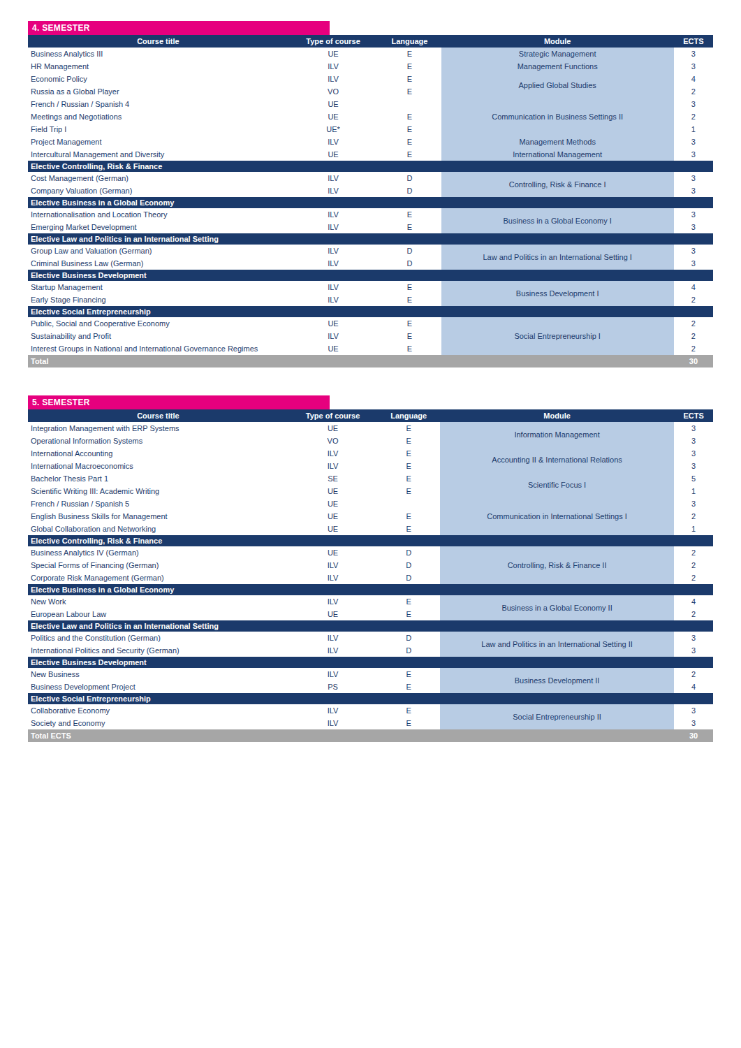4. SEMESTER
| Course title | Type of course | Language | Module | ECTS |
| --- | --- | --- | --- | --- |
| Business Analytics III | UE | E | Strategic Management | 3 |
| HR Management | ILV | E | Management Functions | 3 |
| Economic Policy | ILV | E | Applied Global Studies | 4 |
| Russia as a Global Player | VO | E | 2 |
| French / Russian / Spanish 4 | UE | | Communication in Business Settings II | 3 |
| Meetings and Negotiations | UE | E | 2 |
| Field Trip I | UE* | E | 1 |
| Project Management | ILV | E | Management Methods | 3 |
| Intercultural Management and Diversity | UE | E | International Management | 3 |
| Elective Controlling, Risk & Finance |
| Cost Management (German) | ILV | D | Controlling, Risk & Finance I | 3 |
| Company Valuation (German) | ILV | D | 3 |
| Elective Business in a Global Economy |
| Internationalisation and Location Theory | ILV | E | Business in a Global Economy I | 3 |
| Emerging Market Development | ILV | E | 3 |
| Elective Law and Politics in an International Setting |
| Group Law and Valuation (German) | ILV | D | Law and Politics in an International Setting I | 3 |
| Criminal Business Law (German) | ILV | D | 3 |
| Elective Business Development |
| Startup Management | ILV | E | Business Development I | 4 |
| Early Stage Financing | ILV | E | 2 |
| Elective Social Entrepreneurship |
| Public, Social and Cooperative Economy | UE | E | Social Entrepreneurship I | 2 |
| Sustainability and Profit | ILV | E | 2 |
| Interest Groups in National and International Governance Regimes | UE | E | 2 |
| Total | 30 |
5. SEMESTER
| Course title | Type of course | Language | Module | ECTS |
| --- | --- | --- | --- | --- |
| Integration Management with ERP Systems | UE | E | Information Management | 3 |
| Operational Information Systems | VO | E | 3 |
| International Accounting | ILV | E | Accounting II & International Relations | 3 |
| International Macroeconomics | ILV | E | 3 |
| Bachelor Thesis Part 1 | SE | E | Scientific Focus I | 5 |
| Scientific Writing III: Academic Writing | UE | E | 1 |
| French / Russian / Spanish 5 | UE | | Communication in International Settings I | 3 |
| English Business Skills for Management | UE | E | 2 |
| Global Collaboration and Networking | UE | E | 1 |
| Elective Controlling, Risk & Finance |
| Business Analytics IV (German) | UE | D | Controlling, Risk & Finance II | 2 |
| Special Forms of Financing (German) | ILV | D | 2 |
| Corporate Risk Management (German) | ILV | D | 2 |
| Elective Business in a Global Economy |
| New Work | ILV | E | Business in a Global Economy II | 4 |
| European Labour Law | UE | E | 2 |
| Elective Law and Politics in an International Setting |
| Politics and the Constitution (German) | ILV | D | Law and Politics in an International Setting II | 3 |
| International Politics and Security (German) | ILV | D | 3 |
| Elective Business Development |
| New Business | ILV | E | Business Development II | 2 |
| Business Development Project | PS | E | 4 |
| Elective Social Entrepreneurship |
| Collaborative Economy | ILV | E | Social Entrepreneurship II | 3 |
| Society and Economy | ILV | E | 3 |
| Total ECTS | 30 |